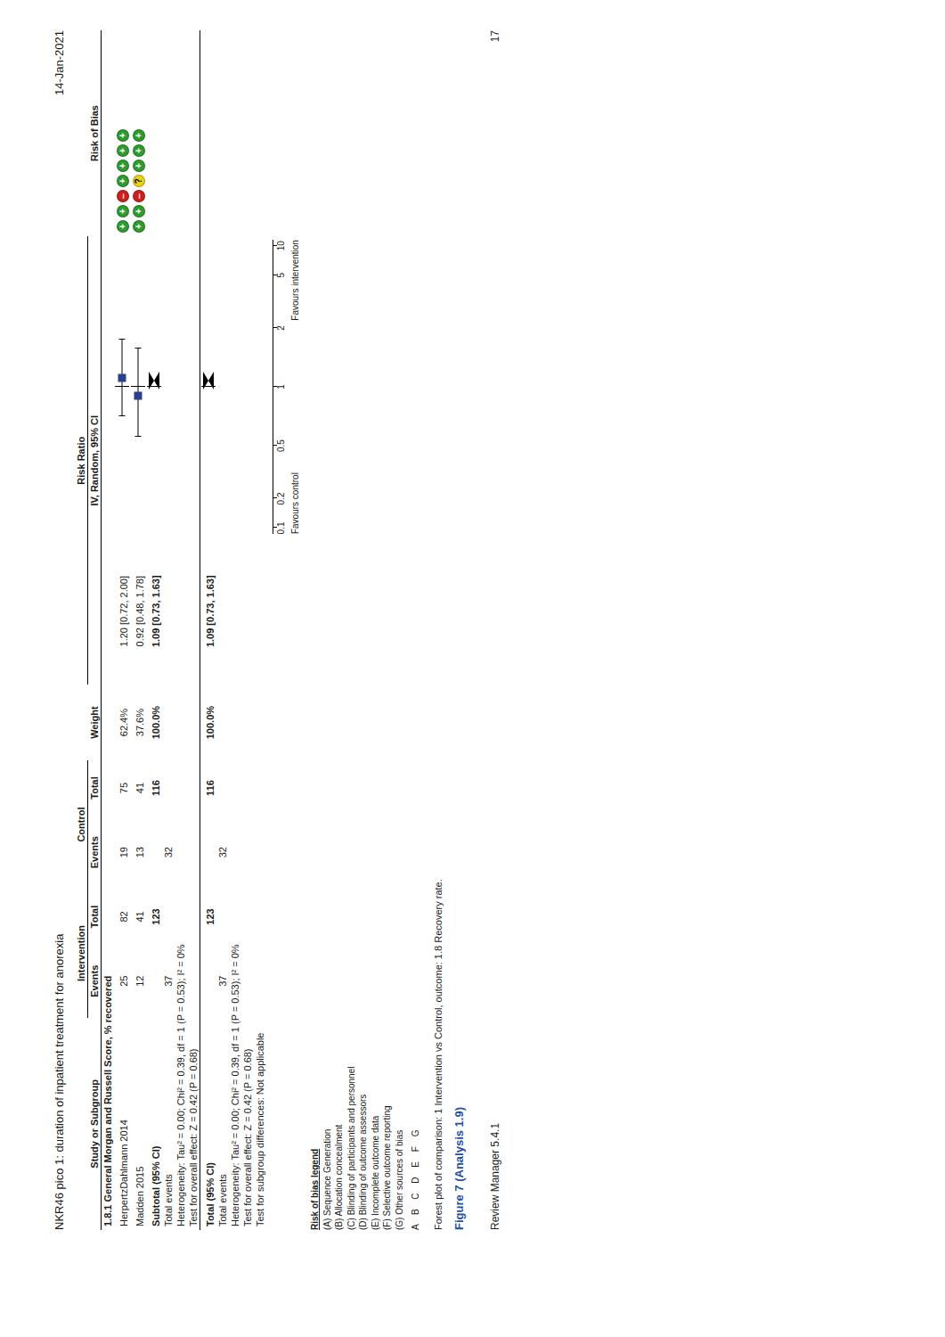NKR46 pico 1: duration of inpatient treatment for anorexia
14-Jan-2021
| Study or Subgroup | Intervention | Control | Weight | Risk Ratio | Risk of Bias |
| --- | --- | --- | --- | --- | --- |
| Events | Total | Events | Total | IV, Random, 95% CI |
| 1.8.1 General Morgan and Russell Score, % recovered |
| HerpertzDahlmann 2014 | 25 | 82 | 19 | 75 | 62.4% | 1.20 [0.72, 2.00] | | |
| Madden 2015 | 12 | 41 | 13 | 41 | 37.6% | 0.92 [0.48, 1.78] | | |
| Subtotal (95% CI) | | 123 | | 116 | 100.0% | 1.09 [0.73, 1.63] | | |
| Total events | 37 | | 32 | | | | | |
| Heterogeneity: Tau² = 0.00; Chi² = 0.39, df = 1 (P = 0.53); I² = 0% |
| Test for overall effect: Z = 0.42 (P = 0.68) |
| Total (95% CI) | | 123 | | 116 | 100.0% | 1.09 [0.73, 1.63] | | |
| Total events | 37 | | 32 | | | | | |
| Heterogeneity: Tau² = 0.00; Chi² = 0.39, df = 1 (P = 0.53); I² = 0% |
| Test for overall effect: Z = 0.42 (P = 0.68) |
| Test for subgroup differences: Not applicable |
| | 0.1 0.2 0.5 1 2 5 10 Favours control Favours intervention | |
Risk of bias legend
(A) Sequence Generation
(B) Allocation concealment
(C) Blinding of participants and personnel
(D) Blinding of outcome assessors
(E) Incomplete outcome data
(F) Selective outcome reporting
(G) Other sources of bias
A B C D E F G
Forest plot of comparison: 1 Intervention vs Control, outcome: 1.8 Recovery rate.
Figure 7 (Analysis 1.9)
Review Manager 5.4.1
17